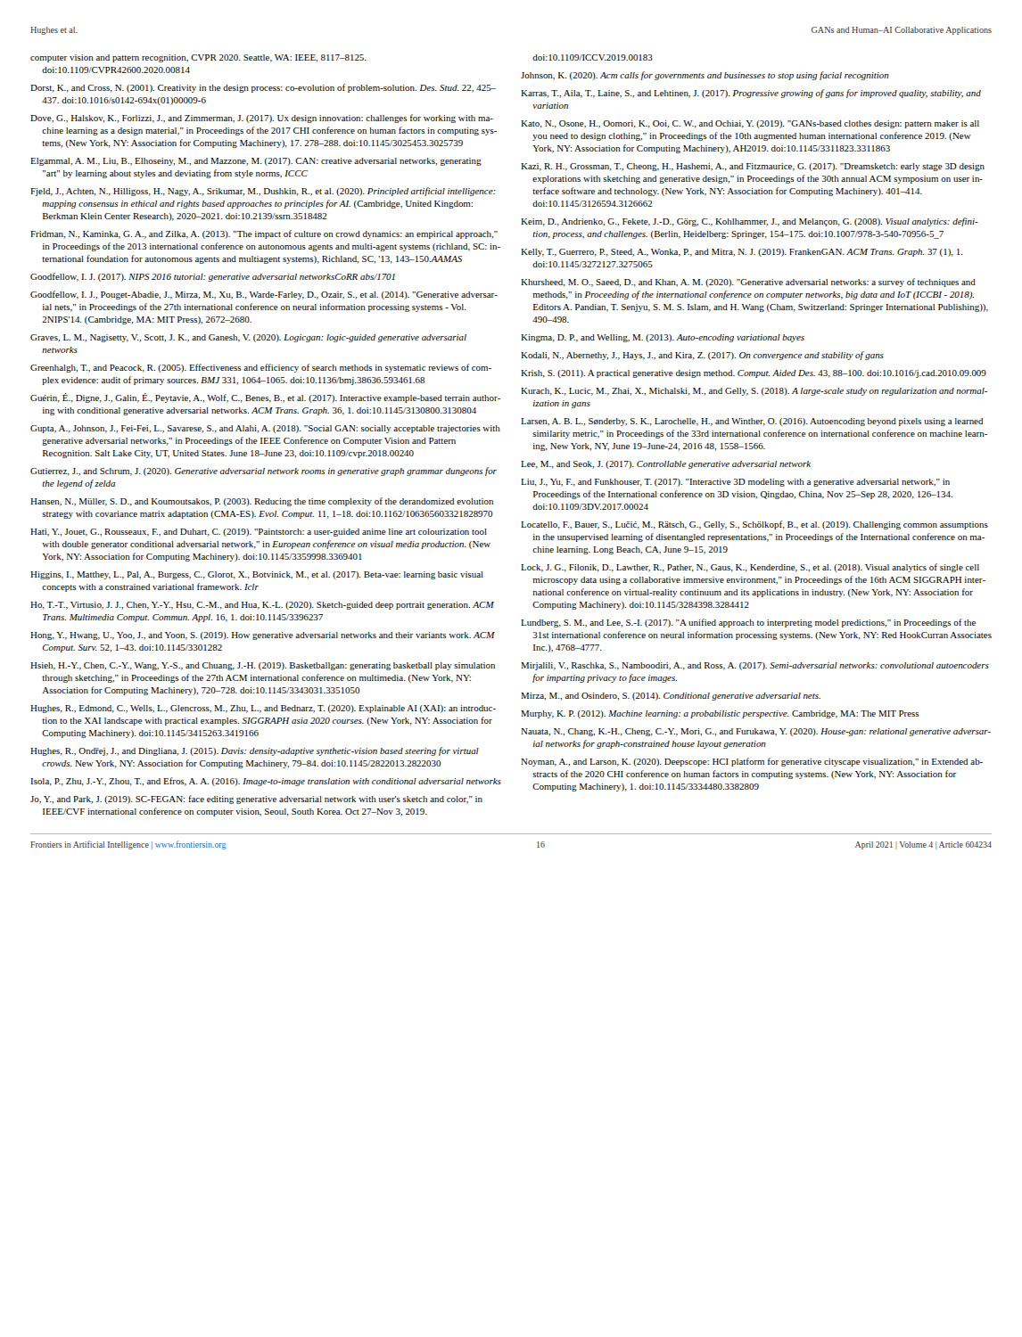Hughes et al.
GANs and Human–AI Collaborative Applications
computer vision and pattern recognition, CVPR 2020. Seattle, WA: IEEE, 8117–8125. doi:10.1109/CVPR42600.2020.00814
Dorst, K., and Cross, N. (2001). Creativity in the design process: co-evolution of problem-solution. Des. Stud. 22, 425–437. doi:10.1016/s0142-694x(01)00009-6
Dove, G., Halskov, K., Forlizzi, J., and Zimmerman, J. (2017). Ux design innovation: challenges for working with machine learning as a design material," in Proceedings of the 2017 CHI conference on human factors in computing systems, (New York, NY: Association for Computing Machinery), 17. 278–288. doi:10.1145/3025453.3025739
Elgammal, A. M., Liu, B., Elhoseiny, M., and Mazzone, M. (2017). CAN: creative adversarial networks, generating "art" by learning about styles and deviating from style norms, ICCC
Fjeld, J., Achten, N., Hilligoss, H., Nagy, A., Srikumar, M., Dushkin, R., et al. (2020). Principled artificial intelligence: mapping consensus in ethical and rights based approaches to principles for AI. (Cambridge, United Kingdom: Berkman Klein Center Research), 2020–2021. doi:10.2139/ssrn.3518482
Fridman, N., Kaminka, G. A., and Zilka, A. (2013). "The impact of culture on crowd dynamics: an empirical approach," in Proceedings of the 2013 international conference on autonomous agents and multi-agent systems (richland, SC: international foundation for autonomous agents and multiagent systems), Richland, SC, '13, 143–150.AAMAS
Goodfellow, I. J. (2017). NIPS 2016 tutorial: generative adversarial networksCoRR abs/1701
Goodfellow, I. J., Pouget-Abadie, J., Mirza, M., Xu, B., Warde-Farley, D., Ozair, S., et al. (2014). "Generative adversarial nets," in Proceedings of the 27th international conference on neural information processing systems - Vol. 2NIPS'14. (Cambridge, MA: MIT Press), 2672–2680.
Graves, L. M., Nagisetty, V., Scott, J. K., and Ganesh, V. (2020). Logicgan: logic-guided generative adversarial networks
Greenhalgh, T., and Peacock, R. (2005). Effectiveness and efficiency of search methods in systematic reviews of complex evidence: audit of primary sources. BMJ 331, 1064–1065. doi:10.1136/bmj.38636.593461.68
Guérin, É., Digne, J., Galin, É., Peytavie, A., Wolf, C., Benes, B., et al. (2017). Interactive example-based terrain authoring with conditional generative adversarial networks. ACM Trans. Graph. 36, 1. doi:10.1145/3130800.3130804
Gupta, A., Johnson, J., Fei-Fei, L., Savarese, S., and Alahi, A. (2018). "Social GAN: socially acceptable trajectories with generative adversarial networks," in Proceedings of the IEEE Conference on Computer Vision and Pattern Recognition. Salt Lake City, UT, United States. June 18–June 23, doi:10.1109/cvpr.2018.00240
Gutierrez, J., and Schrum, J. (2020). Generative adversarial network rooms in generative graph grammar dungeons for the legend of zelda
Hansen, N., Müller, S. D., and Koumoutsakos, P. (2003). Reducing the time complexity of the derandomized evolution strategy with covariance matrix adaptation (CMA-ES). Evol. Comput. 11, 1–18. doi:10.1162/106365603321828970
Hati, Y., Jouet, G., Rousseaux, F., and Duhart, C. (2019). "Paintstorch: a user-guided anime line art colourization tool with double generator conditional adversarial network," in European conference on visual media production. (New York, NY: Association for Computing Machinery). doi:10.1145/3359998.3369401
Higgins, I., Matthey, L., Pal, A., Burgess, C., Glorot, X., Botvinick, M., et al. (2017). Beta-vae: learning basic visual concepts with a constrained variational framework. Iclr
Ho, T.-T., Virtusio, J. J., Chen, Y.-Y., Hsu, C.-M., and Hua, K.-L. (2020). Sketch-guided deep portrait generation. ACM Trans. Multimedia Comput. Commun. Appl. 16, 1. doi:10.1145/3396237
Hong, Y., Hwang, U., Yoo, J., and Yoon, S. (2019). How generative adversarial networks and their variants work. ACM Comput. Surv. 52, 1–43. doi:10.1145/3301282
Hsieh, H.-Y., Chen, C.-Y., Wang, Y.-S., and Chuang, J.-H. (2019). Basketballgan: generating basketball play simulation through sketching," in Proceedings of the 27th ACM international conference on multimedia. (New York, NY: Association for Computing Machinery), 720–728. doi:10.1145/3343031.3351050
Hughes, R., Edmond, C., Wells, L., Glencross, M., Zhu, L., and Bednarz, T. (2020). Explainable AI (XAI): an introduction to the XAI landscape with practical examples. SIGGRAPH asia 2020 courses. (New York, NY: Association for Computing Machinery). doi:10.1145/3415263.3419166
Hughes, R., Ondřej, J., and Dingliana, J. (2015). Davis: density-adaptive synthetic-vision based steering for virtual crowds. New York, NY: Association for Computing Machinery, 79–84. doi:10.1145/2822013.2822030
Isola, P., Zhu, J.-Y., Zhou, T., and Efros, A. A. (2016). Image-to-image translation with conditional adversarial networks
Jo, Y., and Park, J. (2019). SC-FEGAN: face editing generative adversarial network with user's sketch and color," in IEEE/CVF international conference on computer vision, Seoul, South Korea. Oct 27–Nov 3, 2019. doi:10.1109/ICCV.2019.00183
Johnson, K. (2020). Acm calls for governments and businesses to stop using facial recognition
Karras, T., Aila, T., Laine, S., and Lehtinen, J. (2017). Progressive growing of gans for improved quality, stability, and variation
Kato, N., Osone, H., Oomori, K., Ooi, C. W., and Ochiai, Y. (2019). "GANs-based clothes design: pattern maker is all you need to design clothing," in Proceedings of the 10th augmented human international conference 2019. (New York, NY: Association for Computing Machinery), AH2019. doi:10.1145/3311823.3311863
Kazi, R. H., Grossman, T., Cheong, H., Hashemi, A., and Fitzmaurice, G. (2017). "Dreamsketch: early stage 3D design explorations with sketching and generative design," in Proceedings of the 30th annual ACM symposium on user interface software and technology. (New York, NY: Association for Computing Machinery). 401–414. doi:10.1145/3126594.3126662
Keim, D., Andrienko, G., Fekete, J.-D., Görg, C., Kohlhammer, J., and Melançon, G. (2008). Visual analytics: definition, process, and challenges. (Berlin, Heidelberg: Springer, 154–175. doi:10.1007/978-3-540-70956-5_7
Kelly, T., Guerrero, P., Steed, A., Wonka, P., and Mitra, N. J. (2019). FrankenGAN. ACM Trans. Graph. 37 (1), 1. doi:10.1145/3272127.3275065
Khursheed, M. O., Saeed, D., and Khan, A. M. (2020). "Generative adversarial networks: a survey of techniques and methods," in Proceeding of the international conference on computer networks, big data and IoT (ICCBI - 2018). Editors A. Pandian, T. Senjyu, S. M. S. Islam, and H. Wang (Cham, Switzerland: Springer International Publishing)), 490–498.
Kingma, D. P., and Welling, M. (2013). Auto-encoding variational bayes
Kodali, N., Abernethy, J., Hays, J., and Kira, Z. (2017). On convergence and stability of gans
Krish, S. (2011). A practical generative design method. Comput. Aided Des. 43, 88–100. doi:10.1016/j.cad.2010.09.009
Kurach, K., Lucic, M., Zhai, X., Michalski, M., and Gelly, S. (2018). A large-scale study on regularization and normalization in gans
Larsen, A. B. L., Sønderby, S. K., Larochelle, H., and Winther, O. (2016). Autoencoding beyond pixels using a learned similarity metric," in Proceedings of the 33rd international conference on international conference on machine learning, New York, NY, June 19–June-24, 2016 48, 1558–1566.
Lee, M., and Seok, J. (2017). Controllable generative adversarial network
Liu, J., Yu, F., and Funkhouser, T. (2017). "Interactive 3D modeling with a generative adversarial network," in Proceedings of the International conference on 3D vision, Qingdao, China, Nov 25–Sep 28, 2020, 126–134. doi:10.1109/3DV.2017.00024
Locatello, F., Bauer, S., Lučić, M., Rätsch, G., Gelly, S., Schölkopf, B., et al. (2019). Challenging common assumptions in the unsupervised learning of disentangled representations," in Proceedings of the International conference on machine learning. Long Beach, CA, June 9–15, 2019
Lock, J. G., Filonik, D., Lawther, R., Pather, N., Gaus, K., Kenderdine, S., et al. (2018). Visual analytics of single cell microscopy data using a collaborative immersive environment," in Proceedings of the 16th ACM SIGGRAPH international conference on virtual-reality continuum and its applications in industry. (New York, NY: Association for Computing Machinery). doi:10.1145/3284398.3284412
Lundberg, S. M., and Lee, S.-I. (2017). "A unified approach to interpreting model predictions," in Proceedings of the 31st international conference on neural information processing systems. (New York, NY: Red HookCurran Associates Inc.), 4768–4777.
Mirjalili, V., Raschka, S., Namboodiri, A., and Ross, A. (2017). Semi-adversarial networks: convolutional autoencoders for imparting privacy to face images.
Mirza, M., and Osindero, S. (2014). Conditional generative adversarial nets.
Murphy, K. P. (2012). Machine learning: a probabilistic perspective. Cambridge, MA: The MIT Press
Nauata, N., Chang, K.-H., Cheng, C.-Y., Mori, G., and Furukawa, Y. (2020). House-gan: relational generative adversarial networks for graph-constrained house layout generation
Noyman, A., and Larson, K. (2020). Deepscope: HCI platform for generative cityscape visualization," in Extended abstracts of the 2020 CHI conference on human factors in computing systems. (New York, NY: Association for Computing Machinery), 1. doi:10.1145/3334480.3382809
Frontiers in Artificial Intelligence | www.frontiersin.org
16
April 2021 | Volume 4 | Article 604234